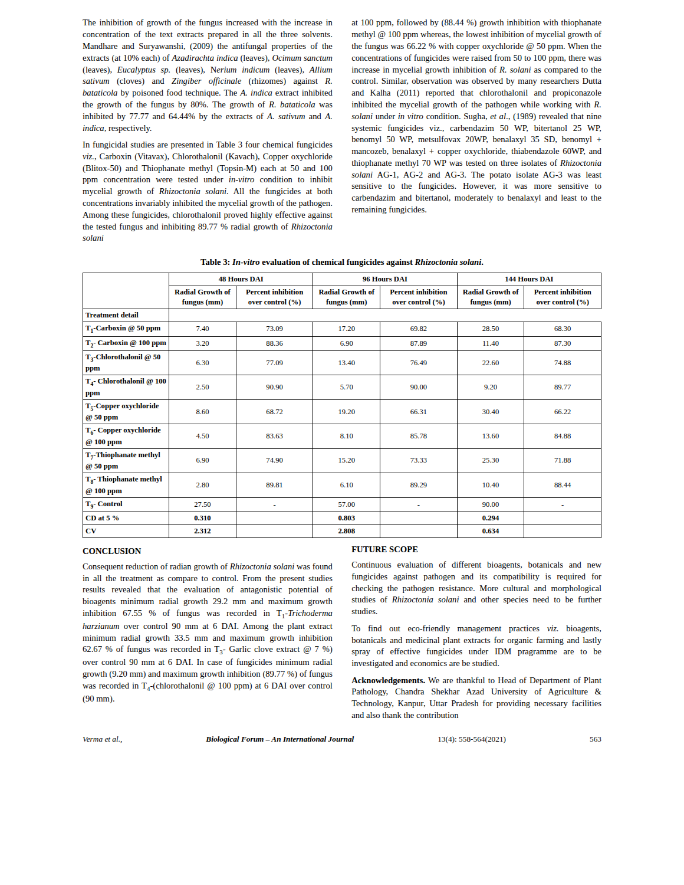The inhibition of growth of the fungus increased with the increase in concentration of the text extracts prepared in all the three solvents. Mandhare and Suryawanshi, (2009) the antifungal properties of the extracts (at 10% each) of Azadirachta indica (leaves), Ocimum sanctum (leaves), Eucalyptus sp. (leaves), Nerium indicum (leaves), Allium sativum (cloves) and Zingiber officinale (rhizomes) against R. bataticola by poisoned food technique. The A. indica extract inhibited the growth of the fungus by 80%. The growth of R. bataticola was inhibited by 77.77 and 64.44% by the extracts of A. sativum and A. indica, respectively.
In fungicidal studies are presented in Table 3 four chemical fungicides viz., Carboxin (Vitavax), Chlorothalonil (Kavach), Copper oxychloride (Blitox-50) and Thiophanate methyl (Topsin-M) each at 50 and 100 ppm concentration were tested under in-vitro condition to inhibit mycelial growth of Rhizoctonia solani. All the fungicides at both concentrations invariably inhibited the mycelial growth of the pathogen. Among these fungicides, chlorothalonil proved highly effective against the tested fungus and inhibiting 89.77 % radial growth of Rhizoctonia solani
at 100 ppm, followed by (88.44 %) growth inhibition with thiophanate methyl @ 100 ppm whereas, the lowest inhibition of mycelial growth of the fungus was 66.22 % with copper oxychloride @ 50 ppm. When the concentrations of fungicides were raised from 50 to 100 ppm, there was increase in mycelial growth inhibition of R. solani as compared to the control. Similar, observation was observed by many researchers Dutta and Kalha (2011) reported that chlorothalonil and propiconazole inhibited the mycelial growth of the pathogen while working with R. solani under in vitro condition. Sugha, et al., (1989) revealed that nine systemic fungicides viz., carbendazim 50 WP, bitertanol 25 WP, benomyl 50 WP, metsulfovax 20WP, benalaxyl 35 SD, benomyl + mancozeb, benalaxyl + copper oxychloride, thiabendazole 60WP, and thiophanate methyl 70 WP was tested on three isolates of Rhizoctonia solani AG-1, AG-2 and AG-3. The potato isolate AG-3 was least sensitive to the fungicides. However, it was more sensitive to carbendazim and bitertanol, moderately to benalaxyl and least to the remaining fungicides.
Table 3: In-vitro evaluation of chemical fungicides against Rhizoctonia solani.
| | 48 Hours DAI | 96 Hours DAI | 144 Hours DAI |
| --- | --- | --- | --- |
| Radial Growth of fungus (mm) | Percent inhibition over control (%) | Radial Growth of fungus (mm) | Percent inhibition over control (%) | Radial Growth of fungus (mm) | Percent inhibition over control (%) |
| Treatment detail | |
| T 1 -Carboxin @ 50 ppm | 7.40 | 73.09 | 17.20 | 69.82 | 28.50 | 68.30 |
| T 2 - Carboxin @ 100 ppm | 3.20 | 88.36 | 6.90 | 87.89 | 11.40 | 87.30 |
| T 3 -Chlorothalonil @ 50 ppm | 6.30 | 77.09 | 13.40 | 76.49 | 22.60 | 74.88 |
| T 4 - Chlorothalonil @ 100 ppm | 2.50 | 90.90 | 5.70 | 90.00 | 9.20 | 89.77 |
| T 5 -Copper oxychloride @ 50 ppm | 8.60 | 68.72 | 19.20 | 66.31 | 30.40 | 66.22 |
| T 6 - Copper oxychloride @ 100 ppm | 4.50 | 83.63 | 8.10 | 85.78 | 13.60 | 84.88 |
| T 7 -Thiophanate methyl @ 50 ppm | 6.90 | 74.90 | 15.20 | 73.33 | 25.30 | 71.88 |
| T 8 - Thiophanate methyl @ 100 ppm | 2.80 | 89.81 | 6.10 | 89.29 | 10.40 | 88.44 |
| T 9 - Control | 27.50 | - | 57.00 | - | 90.00 | - |
| CD at 5 % | 0.310 | | 0.803 | | 0.294 | |
| CV | 2.312 | | 2.808 | | 0.634 | |
Conclusion
Consequent reduction of radian growth of Rhizoctonia solani was found in all the treatment as compare to control. From the present studies results revealed that the evaluation of antagonistic potential of bioagents minimum radial growth 29.2 mm and maximum growth inhibition 67.55 % of fungus was recorded in T1-Trichoderma harzianum over control 90 mm at 6 DAI. Among the plant extract minimum radial growth 33.5 mm and maximum growth inhibition 62.67 % of fungus was recorded in T3- Garlic clove extract @ 7 %) over control 90 mm at 6 DAI. In case of fungicides minimum radial growth (9.20 mm) and maximum growth inhibition (89.77 %) of fungus was recorded in T4-(chlorothalonil @ 100 ppm) at 6 DAI over control (90 mm).
Future Scope
Continuous evaluation of different bioagents, botanicals and new fungicides against pathogen and its compatibility is required for checking the pathogen resistance. More cultural and morphological studies of Rhizoctonia solani and other species need to be further studies.
To find out eco-friendly management practices viz. bioagents, botanicals and medicinal plant extracts for organic farming and lastly spray of effective fungicides under IDM pragramme are to be investigated and economics are be studied.
Acknowledgements. We are thankful to Head of Department of Plant Pathology, Chandra Shekhar Azad University of Agriculture & Technology, Kanpur, Uttar Pradesh for providing necessary facilities and also thank the contribution
Verma et al., Biological Forum – An International Journal 13(4): 558-564(2021) 563